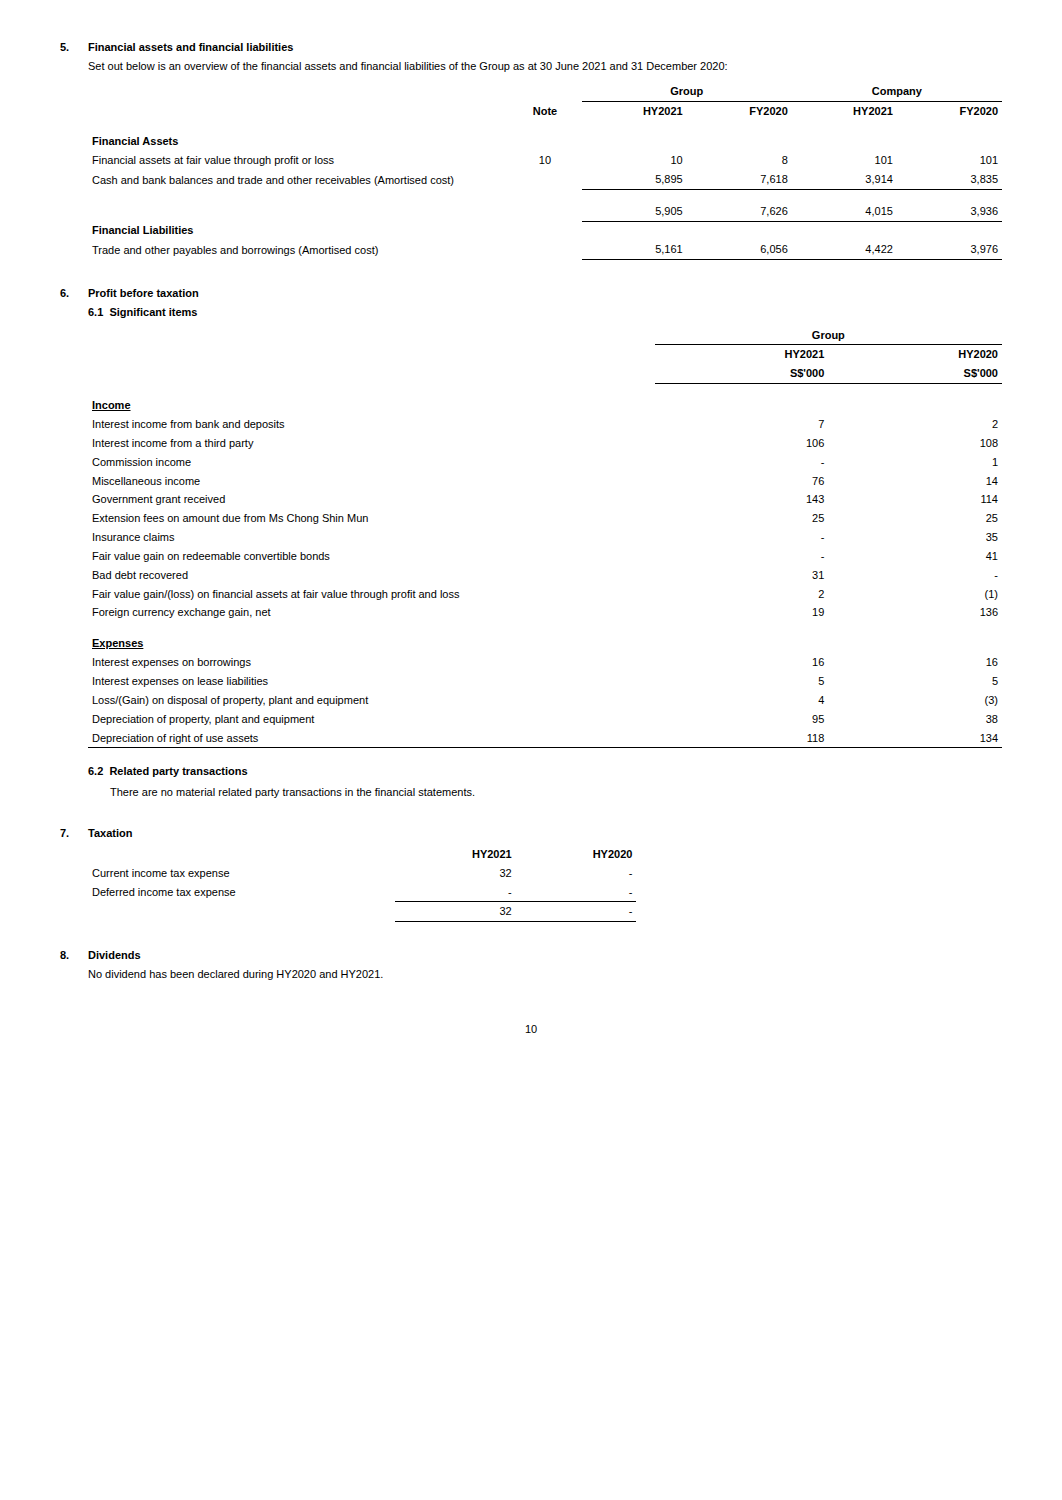5. Financial assets and financial liabilities
Set out below is an overview of the financial assets and financial liabilities of the Group as at 30 June 2021 and 31 December 2020:
| | | Group | Company |
| | Note | HY2021 | FY2020 | HY2021 | FY2020 |
| Financial Assets | | | | | |
| Financial assets at fair value through profit or loss | 10 | 10 | 8 | 101 | 101 |
| Cash and bank balances and trade and other receivables (Amortised cost) | | 5,895 | 7,618 | 3,914 | 3,835 |
| | | 5,905 | 7,626 | 4,015 | 3,936 |
| Financial Liabilities | | | | | |
| Trade and other payables and borrowings (Amortised cost) | | 5,161 | 6,056 | 4,422 | 3,976 |
6. Profit before taxation
6.1 Significant items
| | Group |
| | HY2021 | HY2020 |
| | S$'000 | S$'000 |
| Income | | |
| Interest income from bank and deposits | 7 | 2 |
| Interest income from a third party | 106 | 108 |
| Commission income | - | 1 |
| Miscellaneous income | 76 | 14 |
| Government grant received | 143 | 114 |
| Extension fees on amount due from Ms Chong Shin Mun | 25 | 25 |
| Insurance claims | - | 35 |
| Fair value gain on redeemable convertible bonds | - | 41 |
| Bad debt recovered | 31 | - |
| Fair value gain/(loss) on financial assets at fair value through profit and loss | 2 | (1) |
| Foreign currency exchange gain, net | 19 | 136 |
| Expenses | | |
| Interest expenses on borrowings | 16 | 16 |
| Interest expenses on lease liabilities | 5 | 5 |
| Loss/(Gain) on disposal of property, plant and equipment | 4 | (3) |
| Depreciation of property, plant and equipment | 95 | 38 |
| Depreciation of right of use assets | 118 | 134 |
6.2 Related party transactions
There are no material related party transactions in the financial statements.
7. Taxation
| | HY2021 | HY2020 |
| Current income tax expense | 32 | - |
| Deferred income tax expense | - | - |
| | 32 | - |
8. Dividends
No dividend has been declared during HY2020 and HY2021.
10